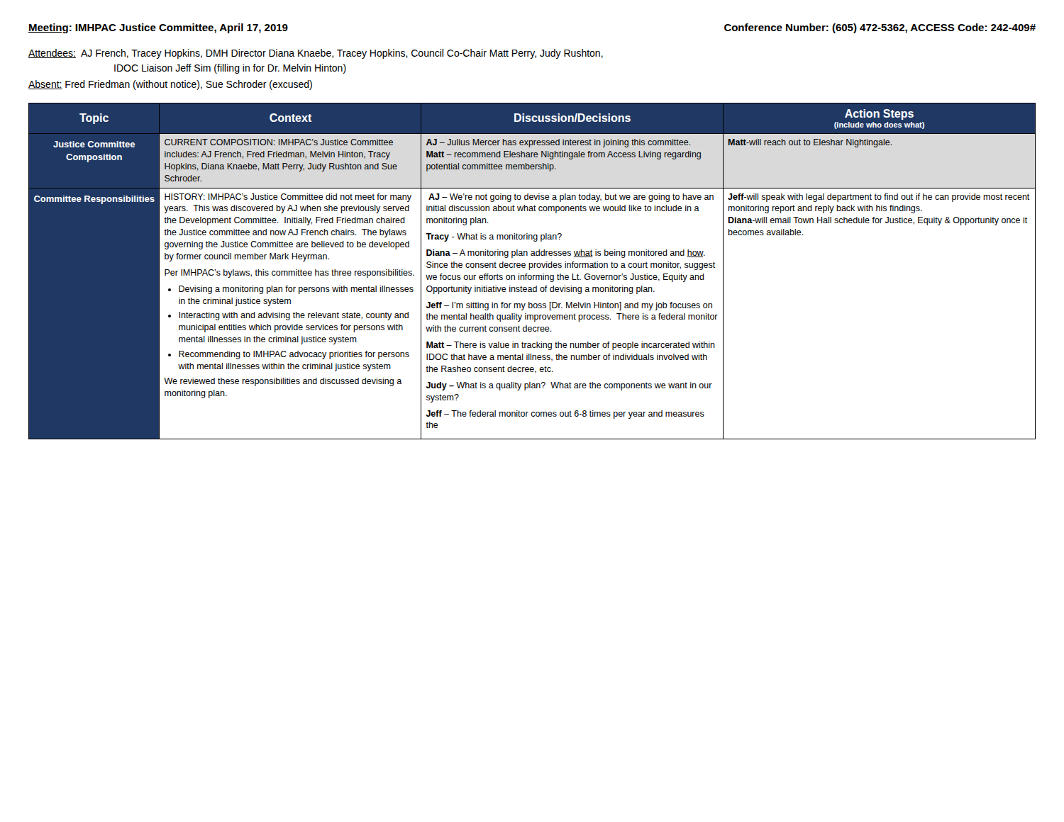Meeting: IMHPAC Justice Committee, April 17, 2019 Conference Number: (605) 472-5362, ACCESS Code: 242-409#
Attendees: AJ French, Tracey Hopkins, DMH Director Diana Knaebe, Tracey Hopkins, Council Co-Chair Matt Perry, Judy Rushton, IDOC Liaison Jeff Sim (filling in for Dr. Melvin Hinton)
Absent: Fred Friedman (without notice), Sue Schroder (excused)
| Topic | Context | Discussion/Decisions | Action Steps (include who does what) |
| --- | --- | --- | --- |
| Justice Committee Composition | CURRENT COMPOSITION: IMHPAC’s Justice Committee includes: AJ French, Fred Friedman, Melvin Hinton, Tracy Hopkins, Diana Knaebe, Matt Perry, Judy Rushton and Sue Schroder. | AJ – Julius Mercer has expressed interest in joining this committee. Matt – recommend Eleshare Nightingale from Access Living regarding potential committee membership. | Matt -will reach out to Eleshar Nightingale. |
| Committee Responsibilities | HISTORY: IMHPAC’s Justice Committee did not meet for many years. This was discovered by AJ when she previously served the Development Committee. Initially, Fred Friedman chaired the Justice committee and now AJ French chairs. The bylaws governing the Justice Committee are believed to be developed by former council member Mark Heyrman. Per IMHPAC’s bylaws, this committee has three responsibilities. Devising a monitoring plan for persons with mental illnesses in the criminal justice system Interacting with and advising the relevant state, county and municipal entities which provide services for persons with mental illnesses in the criminal justice system Recommending to IMHPAC advocacy priorities for persons with mental illnesses within the criminal justice system We reviewed these responsibilities and discussed devising a monitoring plan. | AJ – We’re not going to devise a plan today, but we are going to have an initial discussion about what components we would like to include in a monitoring plan. Tracy - What is a monitoring plan? Diana – A monitoring plan addresses what is being monitored and how . Since the consent decree provides information to a court monitor, suggest we focus our efforts on informing the Lt. Governor’s Justice, Equity and Opportunity initiative instead of devising a monitoring plan. Jeff – I’m sitting in for my boss [Dr. Melvin Hinton] and my job focuses on the mental health quality improvement process. There is a federal monitor with the current consent decree. Matt – There is value in tracking the number of people incarcerated within IDOC that have a mental illness, the number of individuals involved with the Rasheo consent decree, etc. Judy – What is a quality plan? What are the components we want in our system? Jeff – The federal monitor comes out 6-8 times per year and measures the | Jeff -will speak with legal department to find out if he can provide most recent monitoring report and reply back with his findings. Diana -will email Town Hall schedule for Justice, Equity & Opportunity once it becomes available. |